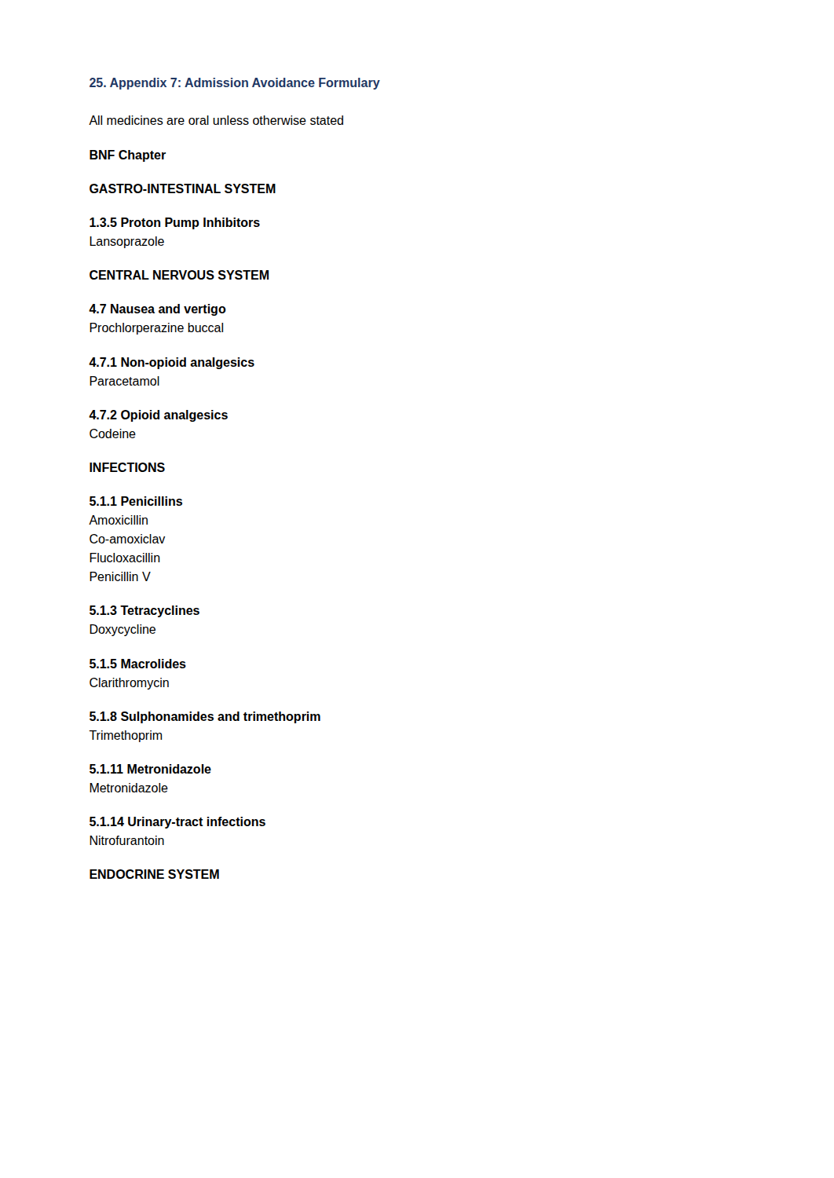25. Appendix 7: Admission Avoidance Formulary
All medicines are oral unless otherwise stated
BNF Chapter
GASTRO-INTESTINAL SYSTEM
1.3.5 Proton Pump Inhibitors
Lansoprazole
CENTRAL NERVOUS SYSTEM
4.7 Nausea and vertigo
Prochlorperazine buccal
4.7.1 Non-opioid analgesics
Paracetamol
4.7.2 Opioid analgesics
Codeine
INFECTIONS
5.1.1 Penicillins
Amoxicillin
Co-amoxiclav
Flucloxacillin
Penicillin V
5.1.3 Tetracyclines
Doxycycline
5.1.5 Macrolides
Clarithromycin
5.1.8 Sulphonamides and trimethoprim
Trimethoprim
5.1.11 Metronidazole
Metronidazole
5.1.14 Urinary-tract infections
Nitrofurantoin
ENDOCRINE SYSTEM